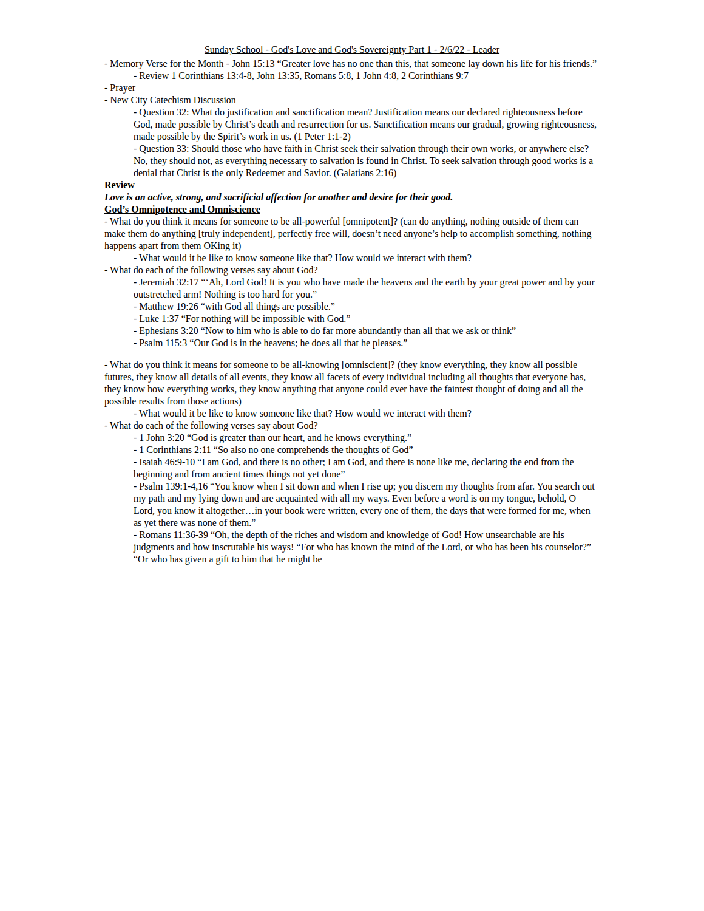Sunday School - God's Love and God's Sovereignty Part 1 - 2/6/22 - Leader
- Memory Verse for the Month - John 15:13 “Greater love has no one than this, that someone lay down his life for his friends.”
- Review 1 Corinthians 13:4-8, John 13:35, Romans 5:8, 1 John 4:8, 2 Corinthians 9:7
- Prayer
- New City Catechism Discussion
- Question 32: What do justification and sanctification mean? Justification means our declared righteousness before God, made possible by Christ’s death and resurrection for us. Sanctification means our gradual, growing righteousness, made possible by the Spirit’s work in us. (1 Peter 1:1-2)
- Question 33: Should those who have faith in Christ seek their salvation through their own works, or anywhere else? No, they should not, as everything necessary to salvation is found in Christ. To seek salvation through good works is a denial that Christ is the only Redeemer and Savior. (Galatians 2:16)
Review
Love is an active, strong, and sacrificial affection for another and desire for their good.
God’s Omnipotence and Omniscience
- What do you think it means for someone to be all-powerful [omnipotent]? (can do anything, nothing outside of them can make them do anything [truly independent], perfectly free will, doesn’t need anyone’s help to accomplish something, nothing happens apart from them OKing it)
- What would it be like to know someone like that? How would we interact with them?
- What do each of the following verses say about God?
- Jeremiah 32:17 “‘Ah, Lord God! It is you who have made the heavens and the earth by your great power and by your outstretched arm! Nothing is too hard for you.”
- Matthew 19:26 “with God all things are possible.”
- Luke 1:37 “For nothing will be impossible with God.”
- Ephesians 3:20 “Now to him who is able to do far more abundantly than all that we ask or think”
- Psalm 115:3 “Our God is in the heavens; he does all that he pleases.”
- What do you think it means for someone to be all-knowing [omniscient]? (they know everything, they know all possible futures, they know all details of all events, they know all facets of every individual including all thoughts that everyone has, they know how everything works, they know anything that anyone could ever have the faintest thought of doing and all the possible results from those actions)
- What would it be like to know someone like that? How would we interact with them?
- What do each of the following verses say about God?
- 1 John 3:20 “God is greater than our heart, and he knows everything.”
- 1 Corinthians 2:11 “So also no one comprehends the thoughts of God”
- Isaiah 46:9-10 “I am God, and there is no other; I am God, and there is none like me, declaring the end from the beginning and from ancient times things not yet done”
- Psalm 139:1-4,16 “You know when I sit down and when I rise up; you discern my thoughts from afar. You search out my path and my lying down and are acquainted with all my ways. Even before a word is on my tongue, behold, O Lord, you know it altogether…in your book were written, every one of them, the days that were formed for me, when as yet there was none of them.”
- Romans 11:36-39 “Oh, the depth of the riches and wisdom and knowledge of God! How unsearchable are his judgments and how inscrutable his ways! “For who has known the mind of the Lord, or who has been his counselor?” “Or who has given a gift to him that he might be